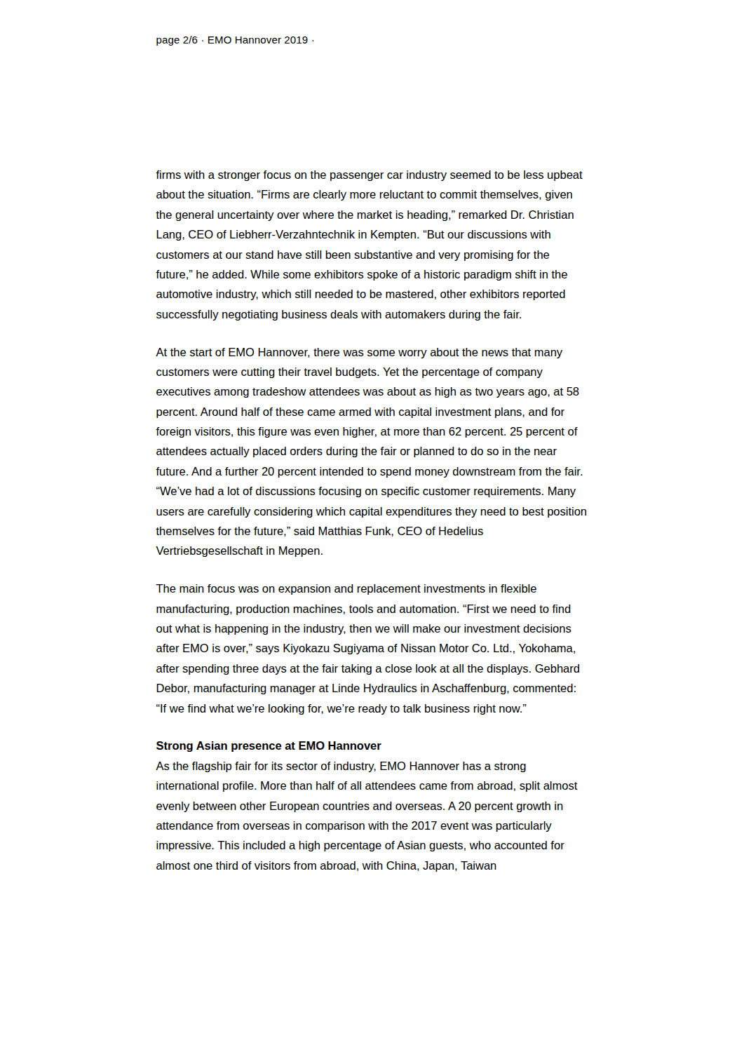page 2/6 · EMO Hannover 2019 ·
firms with a stronger focus on the passenger car industry seemed to be less upbeat about the situation. “Firms are clearly more reluctant to commit themselves, given the general uncertainty over where the market is heading,” remarked Dr. Christian Lang, CEO of Liebherr-Verzahntechnik in Kempten. “But our discussions with customers at our stand have still been substantive and very promising for the future,” he added. While some exhibitors spoke of a historic paradigm shift in the automotive industry, which still needed to be mastered, other exhibitors reported successfully negotiating business deals with automakers during the fair.
At the start of EMO Hannover, there was some worry about the news that many customers were cutting their travel budgets. Yet the percentage of company executives among tradeshow attendees was about as high as two years ago, at 58 percent. Around half of these came armed with capital investment plans, and for foreign visitors, this figure was even higher, at more than 62 percent. 25 percent of attendees actually placed orders during the fair or planned to do so in the near future. And a further 20 percent intended to spend money downstream from the fair. “We’ve had a lot of discussions focusing on specific customer requirements. Many users are carefully considering which capital expenditures they need to best position themselves for the future,” said Matthias Funk, CEO of Hedelius Vertriebsgesellschaft in Meppen.
The main focus was on expansion and replacement investments in flexible manufacturing, production machines, tools and automation. “First we need to find out what is happening in the industry, then we will make our investment decisions after EMO is over,” says Kiyokazu Sugiyama of Nissan Motor Co. Ltd., Yokohama, after spending three days at the fair taking a close look at all the displays. Gebhard Debor, manufacturing manager at Linde Hydraulics in Aschaffenburg, commented: “If we find what we’re looking for, we’re ready to talk business right now.”
Strong Asian presence at EMO Hannover
As the flagship fair for its sector of industry, EMO Hannover has a strong international profile. More than half of all attendees came from abroad, split almost evenly between other European countries and overseas. A 20 percent growth in attendance from overseas in comparison with the 2017 event was particularly impressive. This included a high percentage of Asian guests, who accounted for almost one third of visitors from abroad, with China, Japan, Taiwan